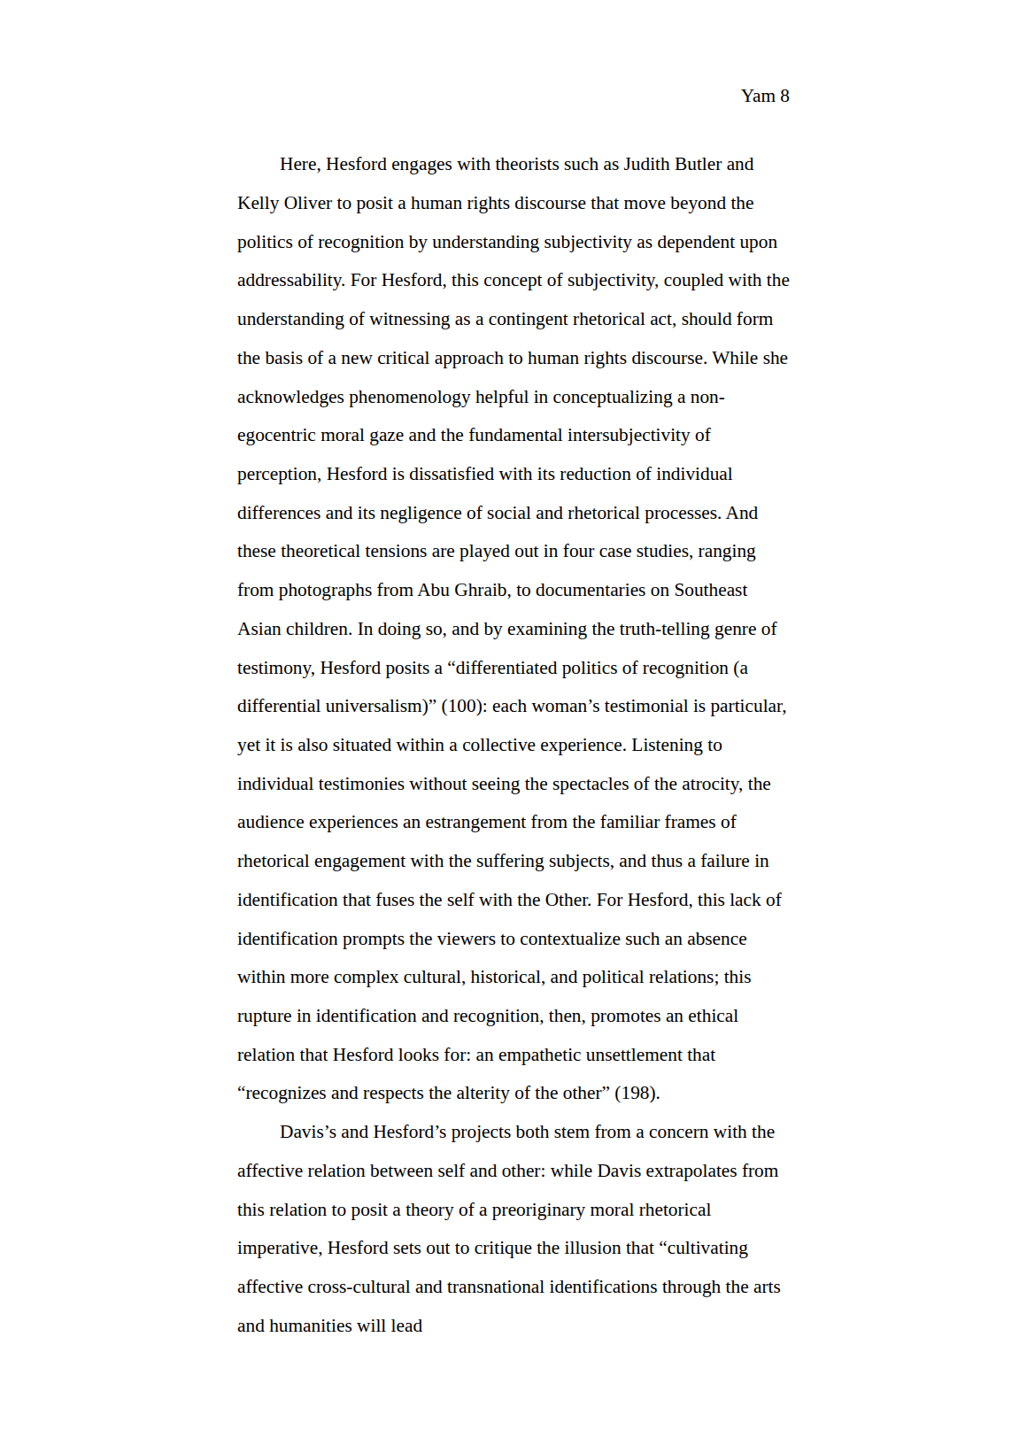Yam 8
Here, Hesford engages with theorists such as Judith Butler and Kelly Oliver to posit a human rights discourse that move beyond the politics of recognition by understanding subjectivity as dependent upon addressability. For Hesford, this concept of subjectivity, coupled with the understanding of witnessing as a contingent rhetorical act, should form the basis of a new critical approach to human rights discourse. While she acknowledges phenomenology helpful in conceptualizing a non-egocentric moral gaze and the fundamental intersubjectivity of perception, Hesford is dissatisfied with its reduction of individual differences and its negligence of social and rhetorical processes. And these theoretical tensions are played out in four case studies, ranging from photographs from Abu Ghraib, to documentaries on Southeast Asian children. In doing so, and by examining the truth-telling genre of testimony, Hesford posits a “differentiated politics of recognition (a differential universalism)” (100): each woman’s testimonial is particular, yet it is also situated within a collective experience. Listening to individual testimonies without seeing the spectacles of the atrocity, the audience experiences an estrangement from the familiar frames of rhetorical engagement with the suffering subjects, and thus a failure in identification that fuses the self with the Other. For Hesford, this lack of identification prompts the viewers to contextualize such an absence within more complex cultural, historical, and political relations; this rupture in identification and recognition, then, promotes an ethical relation that Hesford looks for: an empathetic unsettlement that “recognizes and respects the alterity of the other” (198).
Davis’s and Hesford’s projects both stem from a concern with the affective relation between self and other: while Davis extrapolates from this relation to posit a theory of a preoriginary moral rhetorical imperative, Hesford sets out to critique the illusion that “cultivating affective cross-cultural and transnational identifications through the arts and humanities will lead